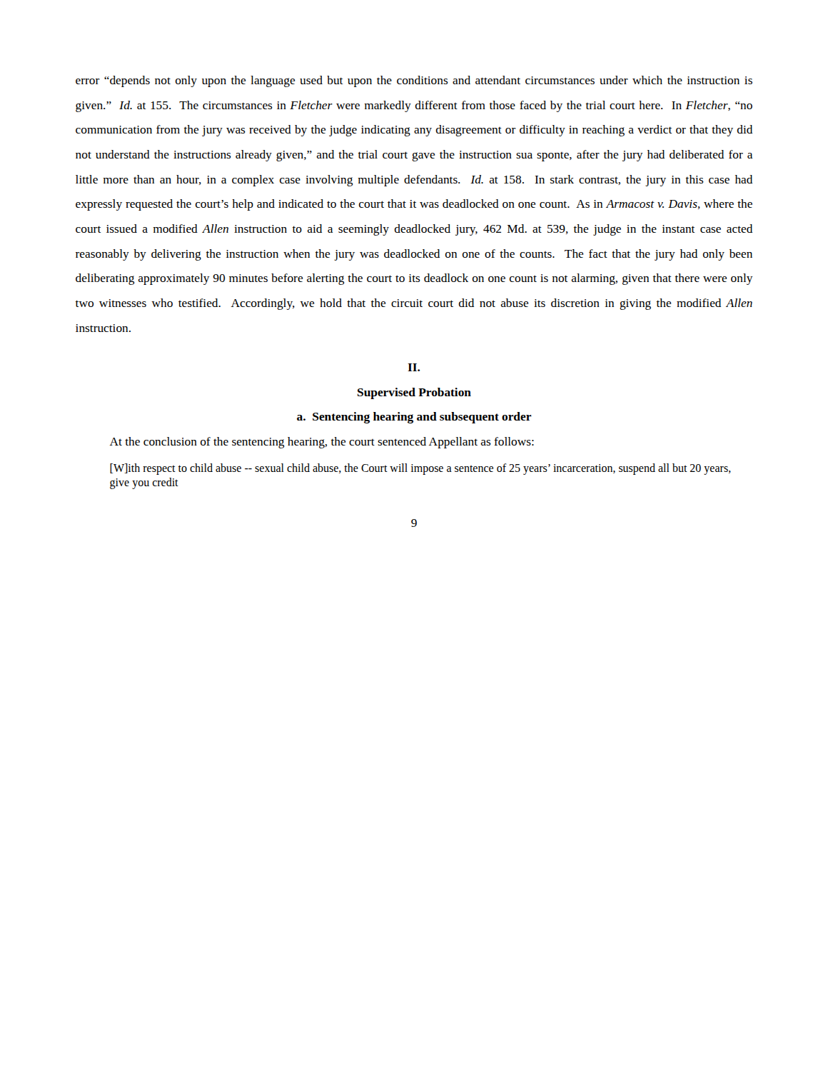error “depends not only upon the language used but upon the conditions and attendant circumstances under which the instruction is given.” Id. at 155. The circumstances in Fletcher were markedly different from those faced by the trial court here. In Fletcher, “no communication from the jury was received by the judge indicating any disagreement or difficulty in reaching a verdict or that they did not understand the instructions already given,” and the trial court gave the instruction sua sponte, after the jury had deliberated for a little more than an hour, in a complex case involving multiple defendants. Id. at 158. In stark contrast, the jury in this case had expressly requested the court’s help and indicated to the court that it was deadlocked on one count. As in Armacost v. Davis, where the court issued a modified Allen instruction to aid a seemingly deadlocked jury, 462 Md. at 539, the judge in the instant case acted reasonably by delivering the instruction when the jury was deadlocked on one of the counts. The fact that the jury had only been deliberating approximately 90 minutes before alerting the court to its deadlock on one count is not alarming, given that there were only two witnesses who testified. Accordingly, we hold that the circuit court did not abuse its discretion in giving the modified Allen instruction.
II.
Supervised Probation
a. Sentencing hearing and subsequent order
At the conclusion of the sentencing hearing, the court sentenced Appellant as follows:
[W]ith respect to child abuse -- sexual child abuse, the Court will impose a sentence of 25 years’ incarceration, suspend all but 20 years, give you credit
9